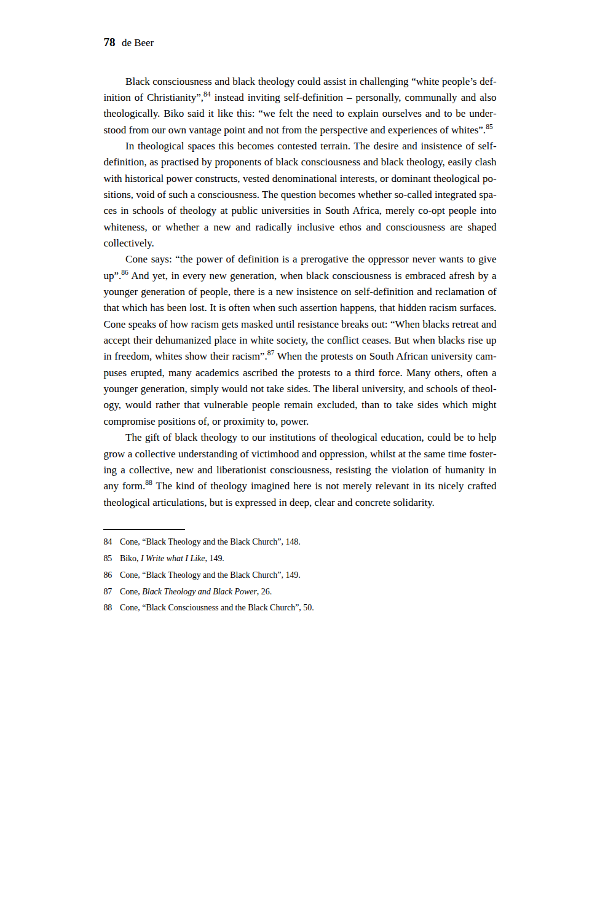78 de Beer
Black consciousness and black theology could assist in challenging “white people’s definition of Christianity”,84 instead inviting self-definition – personally, communally and also theologically. Biko said it like this: “we felt the need to explain ourselves and to be understood from our own vantage point and not from the perspective and experiences of whites”.85
In theological spaces this becomes contested terrain. The desire and insistence of self-definition, as practised by proponents of black consciousness and black theology, easily clash with historical power constructs, vested denominational interests, or dominant theological positions, void of such a consciousness. The question becomes whether so-called integrated spaces in schools of theology at public universities in South Africa, merely co-opt people into whiteness, or whether a new and radically inclusive ethos and consciousness are shaped collectively.
Cone says: “the power of definition is a prerogative the oppressor never wants to give up”.86 And yet, in every new generation, when black consciousness is embraced afresh by a younger generation of people, there is a new insistence on self-definition and reclamation of that which has been lost. It is often when such assertion happens, that hidden racism surfaces. Cone speaks of how racism gets masked until resistance breaks out: “When blacks retreat and accept their dehumanized place in white society, the conflict ceases. But when blacks rise up in freedom, whites show their racism”.87 When the protests on South African university campuses erupted, many academics ascribed the protests to a third force. Many others, often a younger generation, simply would not take sides. The liberal university, and schools of theology, would rather that vulnerable people remain excluded, than to take sides which might compromise positions of, or proximity to, power.
The gift of black theology to our institutions of theological education, could be to help grow a collective understanding of victimhood and oppression, whilst at the same time fostering a collective, new and liberationist consciousness, resisting the violation of humanity in any form.88 The kind of theology imagined here is not merely relevant in its nicely crafted theological articulations, but is expressed in deep, clear and concrete solidarity.
84 Cone, “Black Theology and the Black Church”, 148.
85 Biko, I Write what I Like, 149.
86 Cone, “Black Theology and the Black Church”, 149.
87 Cone, Black Theology and Black Power, 26.
88 Cone, “Black Consciousness and the Black Church”, 50.